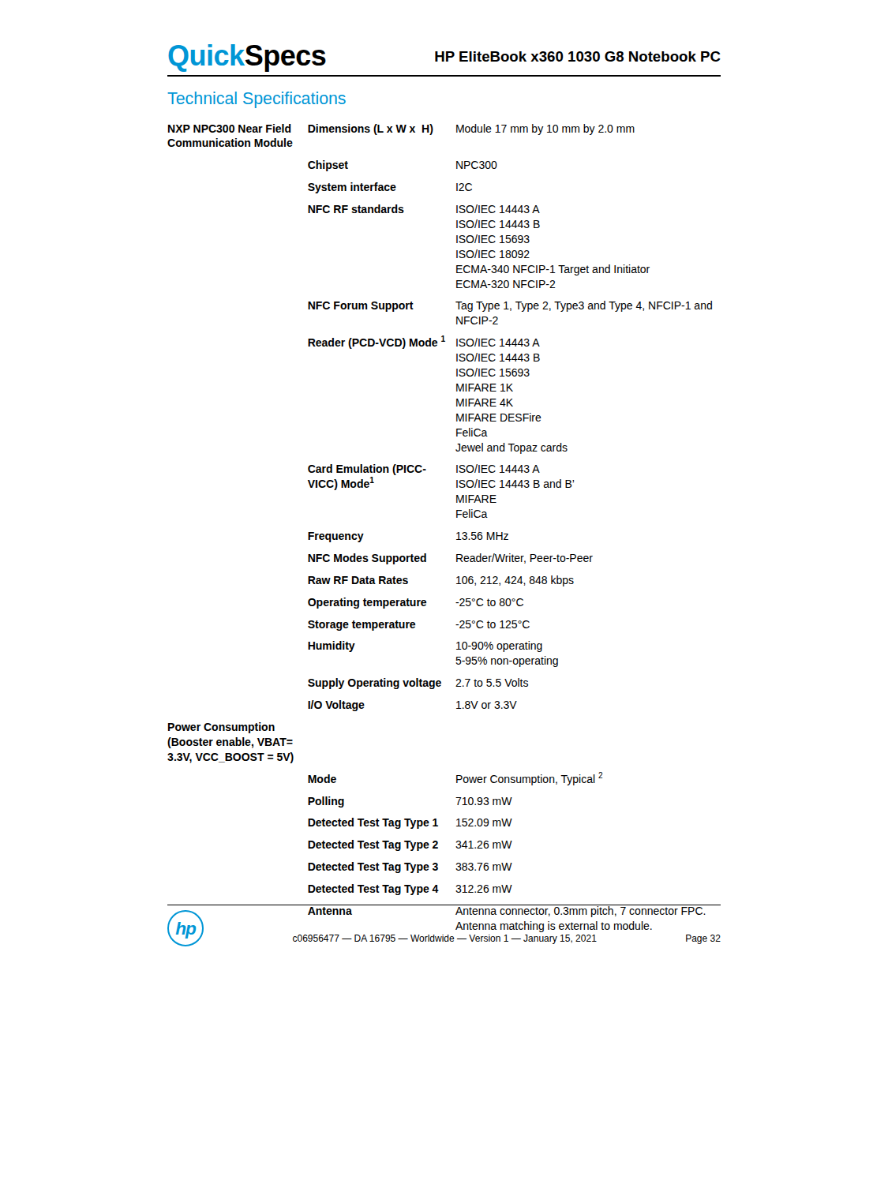Quick Specs
HP EliteBook x360 1030 G8 Notebook PC
Technical Specifications
| NXP NPC300 Near Field Communication Module | Dimensions (L x W x H) | Module 17 mm by 10 mm by 2.0 mm |
| | Chipset | NPC300 |
| | System interface | I2C |
| | NFC RF standards | ISO/IEC 14443 A ISO/IEC 14443 B ISO/IEC 15693 ISO/IEC 18092 ECMA-340 NFCIP-1 Target and Initiator ECMA-320 NFCIP-2 |
| | NFC Forum Support | Tag Type 1, Type 2, Type3 and Type 4, NFCIP-1 and NFCIP-2 |
| | Reader (PCD-VCD) Mode 1 | ISO/IEC 14443 A ISO/IEC 14443 B ISO/IEC 15693 MIFARE 1K MIFARE 4K MIFARE DESFire FeliCa Jewel and Topaz cards |
| | Card Emulation (PICC-VICC) Mode 1 | ISO/IEC 14443 A ISO/IEC 14443 B and B’ MIFARE FeliCa |
| | Frequency | 13.56 MHz |
| | NFC Modes Supported | Reader/Writer, Peer-to-Peer |
| | Raw RF Data Rates | 106, 212, 424, 848 kbps |
| | Operating temperature | -25°C to 80°C |
| | Storage temperature | -25°C to 125°C |
| | Humidity | 10-90% operating 5-95% non-operating |
| | Supply Operating voltage | 2.7 to 5.5 Volts |
| | I/O Voltage | 1.8V or 3.3V |
| Power Consumption (Booster enable, VBAT= 3.3V, VCC_BOOST = 5V) | | |
| | Mode | Power Consumption, Typical 2 |
| | Polling | 710.93 mW |
| | Detected Test Tag Type 1 | 152.09 mW |
| | Detected Test Tag Type 2 | 341.26 mW |
| | Detected Test Tag Type 3 | 383.76 mW |
| | Detected Test Tag Type 4 | 312.26 mW |
| | Antenna | Antenna connector, 0.3mm pitch, 7 connector FPC. Antenna matching is external to module. |
hp
c06956477 — DA 16795 — Worldwide — Version 1 — January 15, 2021
Page 32